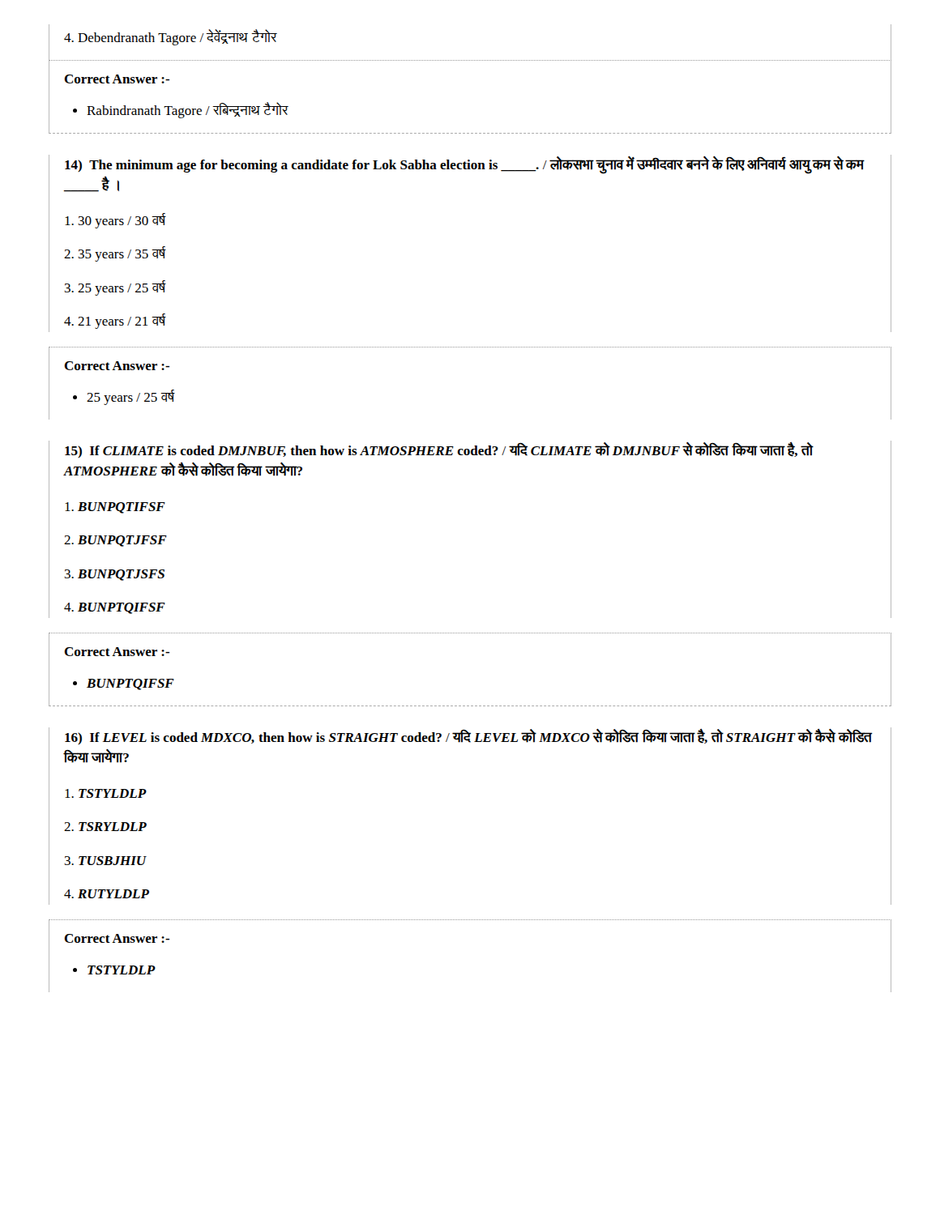4. Debendranath Tagore / देवेंद्रनाथ टैगोर
Correct Answer :-
Rabindranath Tagore / रबिन्द्रनाथ टैगोर
14) The minimum age for becoming a candidate for Lok Sabha election is _____. / लोकसभा चुनाव में उम्मीदवार बनने के लिए अनिवार्य आयु कम से कम _____ है ।
1. 30 years / 30 वर्ष
2. 35 years / 35 वर्ष
3. 25 years / 25 वर्ष
4. 21 years / 21 वर्ष
Correct Answer :-
25 years / 25 वर्ष
15) If CLIMATE is coded DMJNBUF, then how is ATMOSPHERE coded? / यदि CLIMATE को DMJNBUF से कोडित किया जाता है, तो ATMOSPHERE को कैसे कोडित किया जायेगा?
1. BUNPQTIFSF
2. BUNPQTJFSF
3. BUNPQTJSFS
4. BUNPTQIFSF
Correct Answer :-
BUNPTQIFSF
16) If LEVEL is coded MDXCO, then how is STRAIGHT coded? / यदि LEVEL को MDXCO से कोडित किया जाता है, तो STRAIGHT को कैसे कोडित किया जायेगा?
1. TSTYLDLP
2. TSRYLDLP
3. TUSBJHIU
4. RUTYLDLP
Correct Answer :-
TSTYLDLP